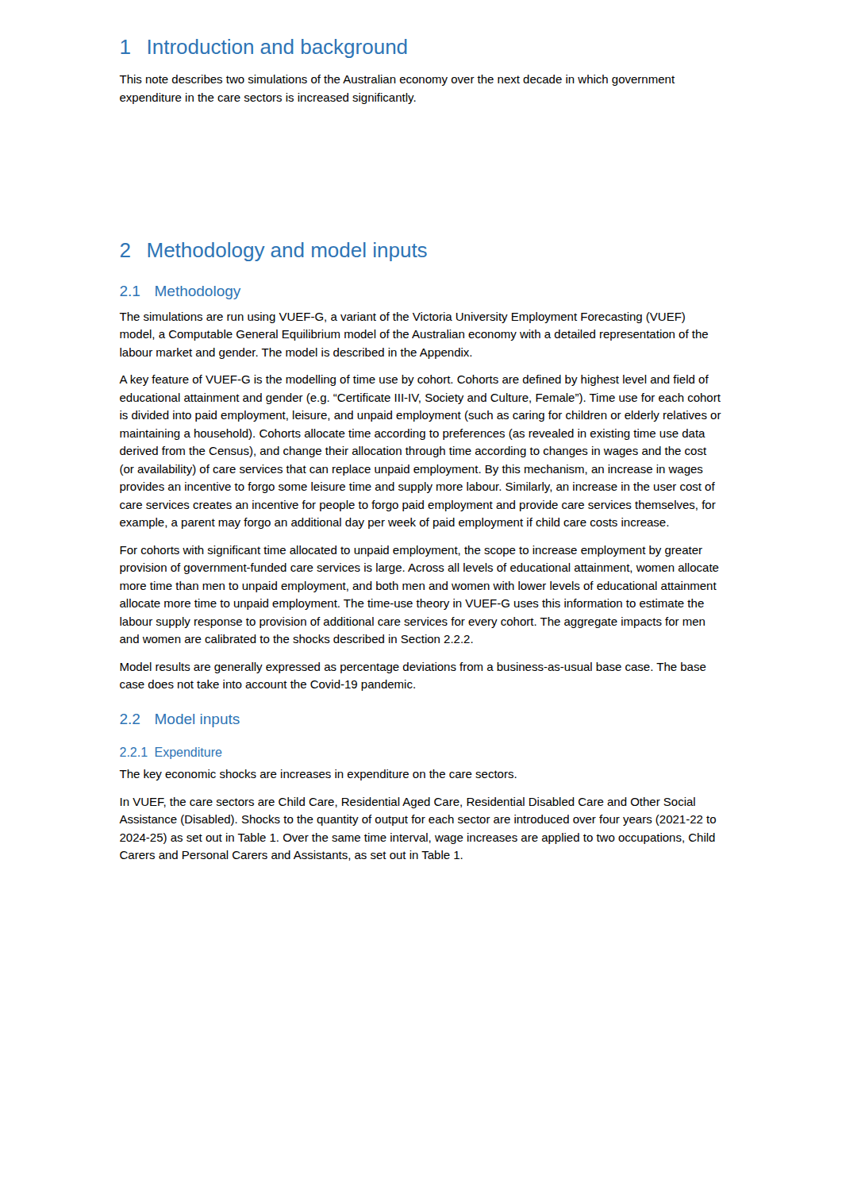1 Introduction and background
This note describes two simulations of the Australian economy over the next decade in which government expenditure in the care sectors is increased significantly.
2 Methodology and model inputs
2.1 Methodology
The simulations are run using VUEF-G, a variant of the Victoria University Employment Forecasting (VUEF) model, a Computable General Equilibrium model of the Australian economy with a detailed representation of the labour market and gender. The model is described in the Appendix.
A key feature of VUEF-G is the modelling of time use by cohort. Cohorts are defined by highest level and field of educational attainment and gender (e.g. “Certificate III-IV, Society and Culture, Female”). Time use for each cohort is divided into paid employment, leisure, and unpaid employment (such as caring for children or elderly relatives or maintaining a household). Cohorts allocate time according to preferences (as revealed in existing time use data derived from the Census), and change their allocation through time according to changes in wages and the cost (or availability) of care services that can replace unpaid employment. By this mechanism, an increase in wages provides an incentive to forgo some leisure time and supply more labour. Similarly, an increase in the user cost of care services creates an incentive for people to forgo paid employment and provide care services themselves, for example, a parent may forgo an additional day per week of paid employment if child care costs increase.
For cohorts with significant time allocated to unpaid employment, the scope to increase employment by greater provision of government-funded care services is large. Across all levels of educational attainment, women allocate more time than men to unpaid employment, and both men and women with lower levels of educational attainment allocate more time to unpaid employment. The time-use theory in VUEF-G uses this information to estimate the labour supply response to provision of additional care services for every cohort. The aggregate impacts for men and women are calibrated to the shocks described in Section 2.2.2.
Model results are generally expressed as percentage deviations from a business-as-usual base case. The base case does not take into account the Covid-19 pandemic.
2.2 Model inputs
2.2.1 Expenditure
The key economic shocks are increases in expenditure on the care sectors.
In VUEF, the care sectors are Child Care, Residential Aged Care, Residential Disabled Care and Other Social Assistance (Disabled). Shocks to the quantity of output for each sector are introduced over four years (2021-22 to 2024-25) as set out in Table 1. Over the same time interval, wage increases are applied to two occupations, Child Carers and Personal Carers and Assistants, as set out in Table 1.